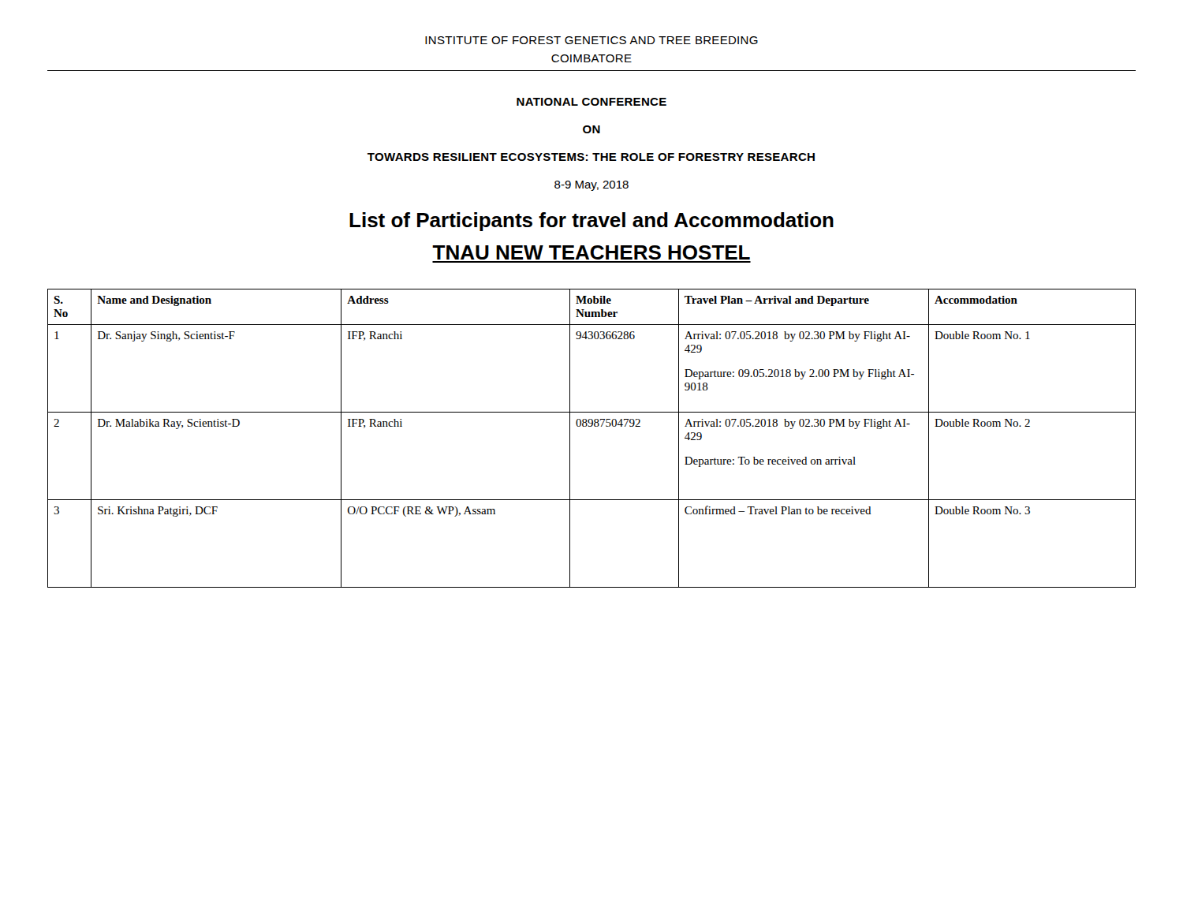INSTITUTE OF FOREST GENETICS AND TREE BREEDING
COIMBATORE
NATIONAL CONFERENCE
ON
TOWARDS RESILIENT ECOSYSTEMS: THE ROLE OF FORESTRY RESEARCH
8-9 May, 2018
List of Participants for travel and Accommodation
TNAU NEW TEACHERS HOSTEL
| S. No | Name and Designation | Address | Mobile Number | Travel Plan – Arrival and Departure | Accommodation |
| --- | --- | --- | --- | --- | --- |
| 1 | Dr. Sanjay Singh, Scientist-F | IFP, Ranchi | 9430366286 | Arrival: 07.05.2018 by 02.30 PM by Flight AI-429 Departure: 09.05.2018 by 2.00 PM by Flight AI-9018 | Double Room No. 1 |
| 2 | Dr. Malabika Ray, Scientist-D | IFP, Ranchi | 08987504792 | Arrival: 07.05.2018 by 02.30 PM by Flight AI-429 Departure: To be received on arrival | Double Room No. 2 |
| 3 | Sri. Krishna Patgiri, DCF | O/O PCCF (RE & WP), Assam | | Confirmed – Travel Plan to be received | Double Room No. 3 |